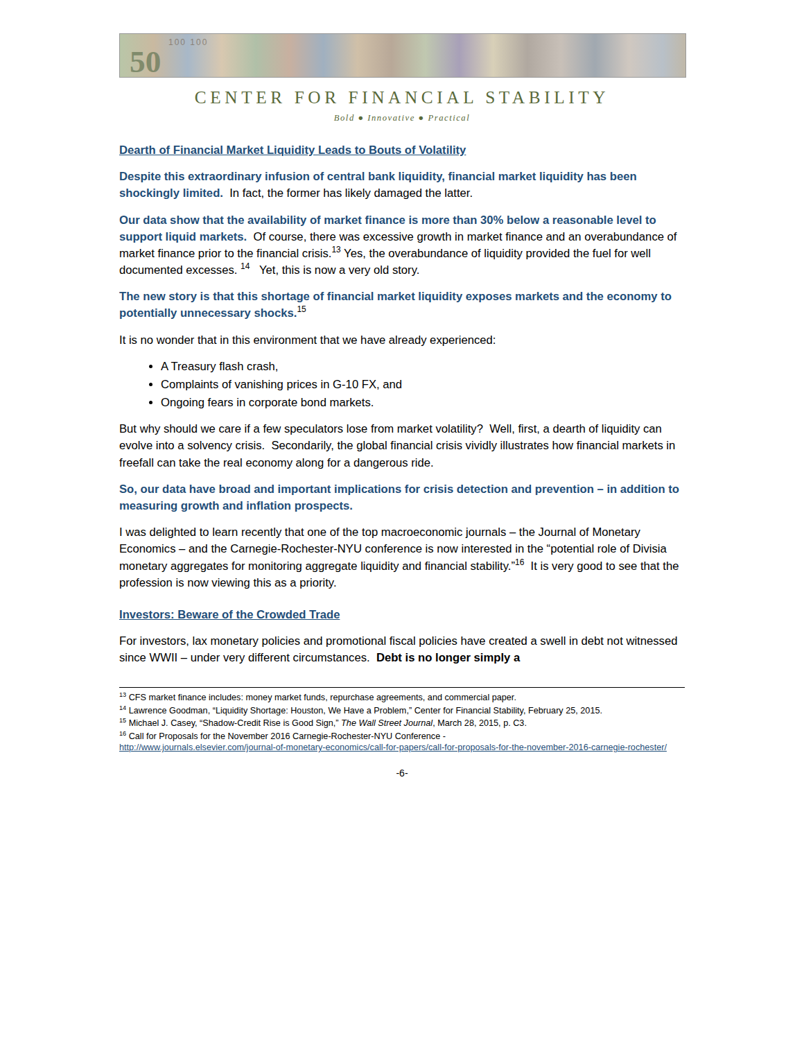CENTER FOR FINANCIAL STABILITY
Bold ● Innovative ● Practical
Dearth of Financial Market Liquidity Leads to Bouts of Volatility
Despite this extraordinary infusion of central bank liquidity, financial market liquidity has been shockingly limited. In fact, the former has likely damaged the latter.
Our data show that the availability of market finance is more than 30% below a reasonable level to support liquid markets. Of course, there was excessive growth in market finance and an overabundance of market finance prior to the financial crisis.13 Yes, the overabundance of liquidity provided the fuel for well documented excesses. 14 Yet, this is now a very old story.
The new story is that this shortage of financial market liquidity exposes markets and the economy to potentially unnecessary shocks.15
It is no wonder that in this environment that we have already experienced:
A Treasury flash crash,
Complaints of vanishing prices in G-10 FX, and
Ongoing fears in corporate bond markets.
But why should we care if a few speculators lose from market volatility? Well, first, a dearth of liquidity can evolve into a solvency crisis. Secondarily, the global financial crisis vividly illustrates how financial markets in freefall can take the real economy along for a dangerous ride.
So, our data have broad and important implications for crisis detection and prevention – in addition to measuring growth and inflation prospects.
I was delighted to learn recently that one of the top macroeconomic journals – the Journal of Monetary Economics – and the Carnegie-Rochester-NYU conference is now interested in the “potential role of Divisia monetary aggregates for monitoring aggregate liquidity and financial stability.”16 It is very good to see that the profession is now viewing this as a priority.
Investors: Beware of the Crowded Trade
For investors, lax monetary policies and promotional fiscal policies have created a swell in debt not witnessed since WWII – under very different circumstances. Debt is no longer simply a
13 CFS market finance includes: money market funds, repurchase agreements, and commercial paper.
14 Lawrence Goodman, “Liquidity Shortage: Houston, We Have a Problem,” Center for Financial Stability, February 25, 2015.
15 Michael J. Casey, “Shadow-Credit Rise is Good Sign,” The Wall Street Journal, March 28, 2015, p. C3.
16 Call for Proposals for the November 2016 Carnegie-Rochester-NYU Conference -
http://www.journals.elsevier.com/journal-of-monetary-economics/call-for-papers/call-for-proposals-for-the-november-2016-carnegie-rochester/
-6-